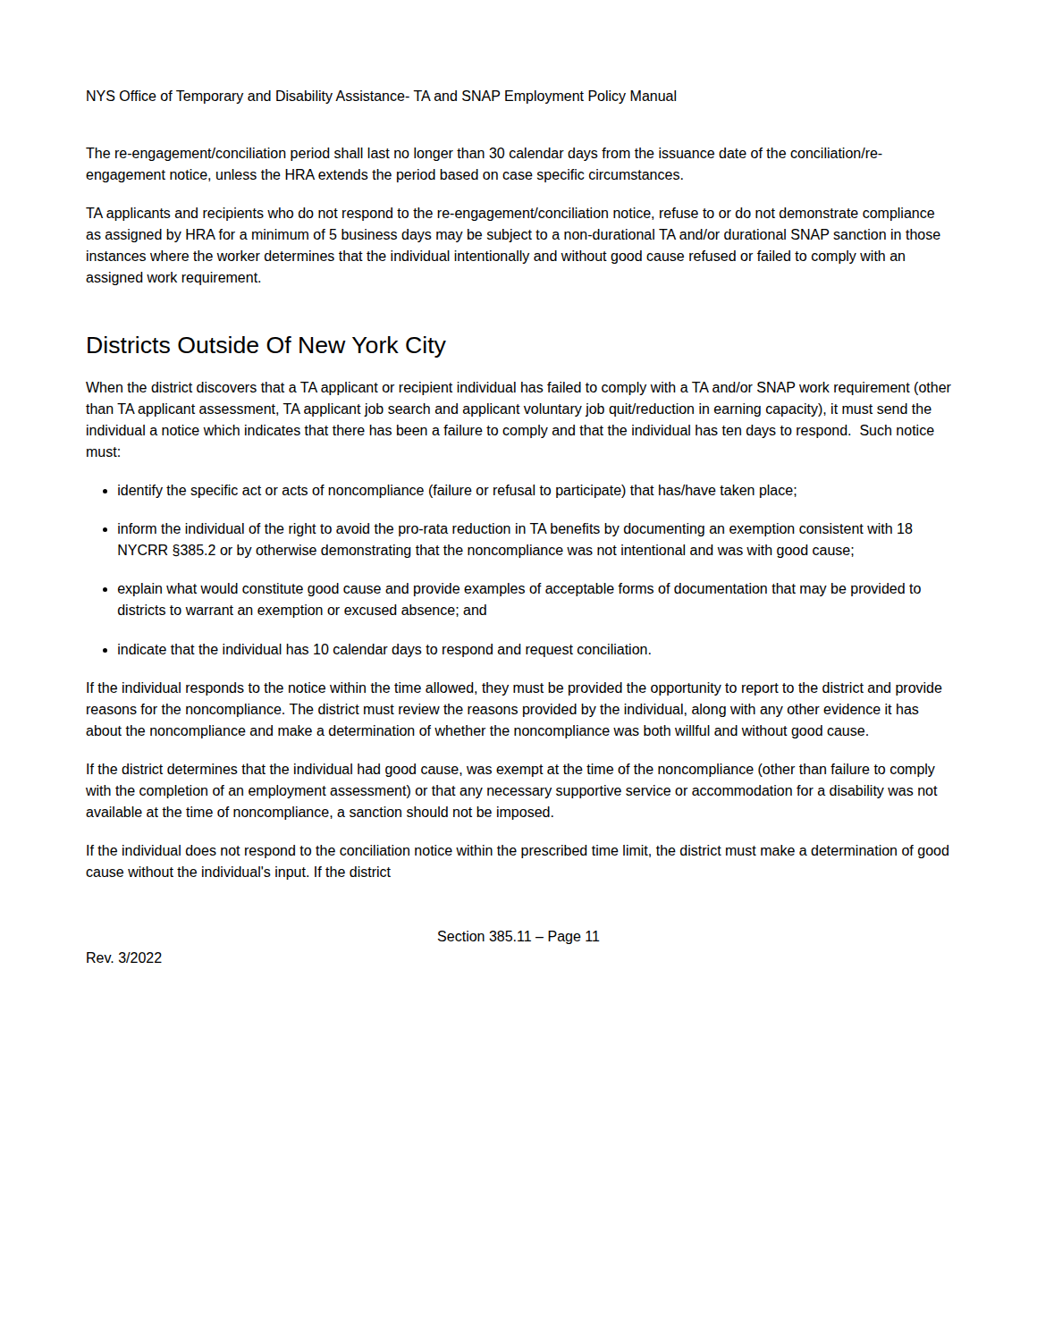NYS Office of Temporary and Disability Assistance- TA and SNAP Employment Policy Manual
The re-engagement/conciliation period shall last no longer than 30 calendar days from the issuance date of the conciliation/re-engagement notice, unless the HRA extends the period based on case specific circumstances.
TA applicants and recipients who do not respond to the re-engagement/conciliation notice, refuse to or do not demonstrate compliance as assigned by HRA for a minimum of 5 business days may be subject to a non-durational TA and/or durational SNAP sanction in those instances where the worker determines that the individual intentionally and without good cause refused or failed to comply with an assigned work requirement.
Districts Outside Of New York City
When the district discovers that a TA applicant or recipient individual has failed to comply with a TA and/or SNAP work requirement (other than TA applicant assessment, TA applicant job search and applicant voluntary job quit/reduction in earning capacity), it must send the individual a notice which indicates that there has been a failure to comply and that the individual has ten days to respond. Such notice must:
identify the specific act or acts of noncompliance (failure or refusal to participate) that has/have taken place;
inform the individual of the right to avoid the pro-rata reduction in TA benefits by documenting an exemption consistent with 18 NYCRR §385.2 or by otherwise demonstrating that the noncompliance was not intentional and was with good cause;
explain what would constitute good cause and provide examples of acceptable forms of documentation that may be provided to districts to warrant an exemption or excused absence; and
indicate that the individual has 10 calendar days to respond and request conciliation.
If the individual responds to the notice within the time allowed, they must be provided the opportunity to report to the district and provide reasons for the noncompliance. The district must review the reasons provided by the individual, along with any other evidence it has about the noncompliance and make a determination of whether the noncompliance was both willful and without good cause.
If the district determines that the individual had good cause, was exempt at the time of the noncompliance (other than failure to comply with the completion of an employment assessment) or that any necessary supportive service or accommodation for a disability was not available at the time of noncompliance, a sanction should not be imposed.
If the individual does not respond to the conciliation notice within the prescribed time limit, the district must make a determination of good cause without the individual's input. If the district
Section 385.11 – Page 11
Rev. 3/2022